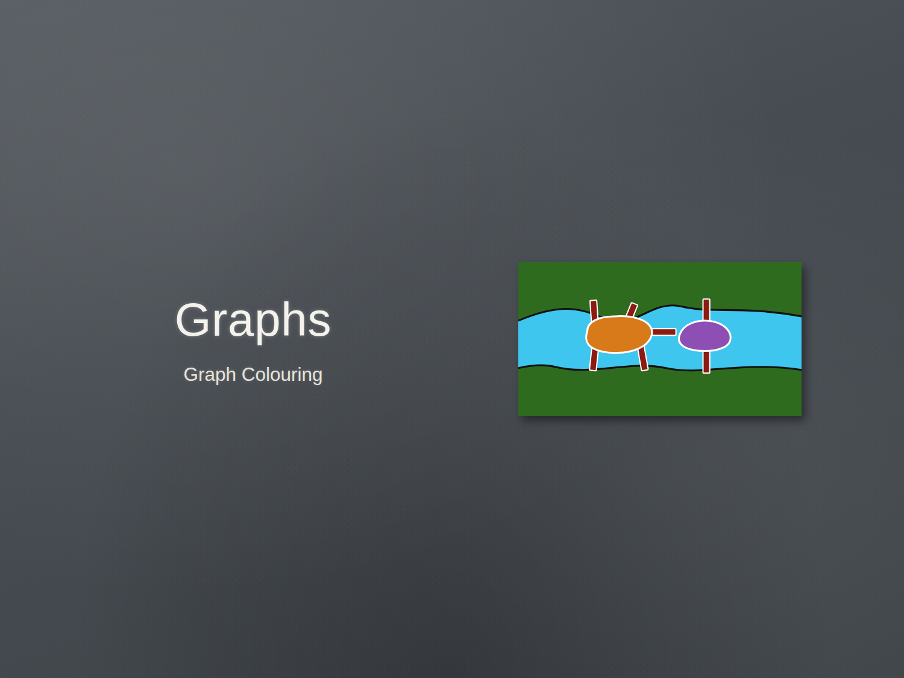Graphs
Graph Colouring
Königsberg-style bridge map used to introduce graph colouring.